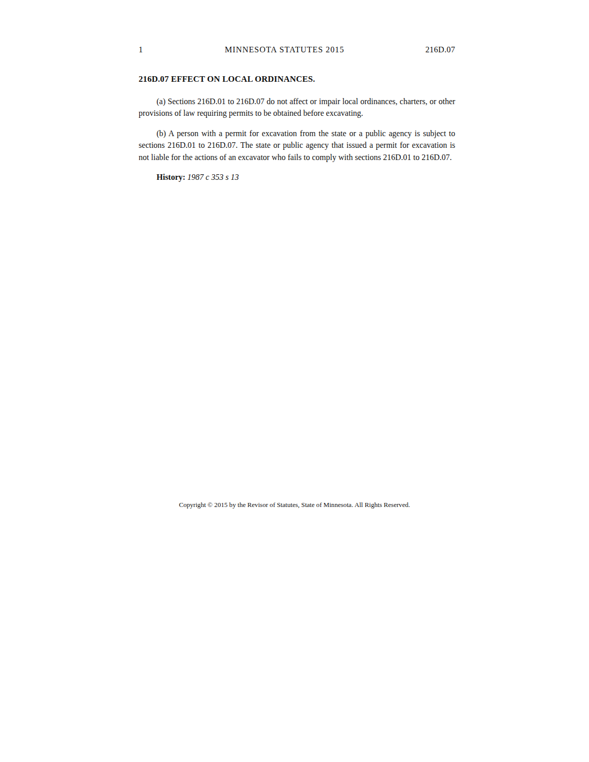1 MINNESOTA STATUTES 2015 216D.07
216D.07 EFFECT ON LOCAL ORDINANCES.
(a) Sections 216D.01 to 216D.07 do not affect or impair local ordinances, charters, or other provisions of law requiring permits to be obtained before excavating.
(b) A person with a permit for excavation from the state or a public agency is subject to sections 216D.01 to 216D.07. The state or public agency that issued a permit for excavation is not liable for the actions of an excavator who fails to comply with sections 216D.01 to 216D.07.
History: 1987 c 353 s 13
Copyright © 2015 by the Revisor of Statutes, State of Minnesota. All Rights Reserved.